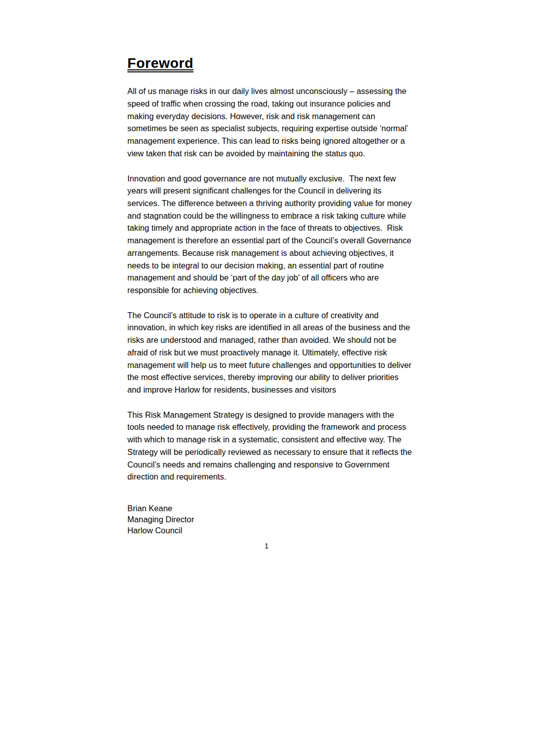Foreword
All of us manage risks in our daily lives almost unconsciously – assessing the speed of traffic when crossing the road, taking out insurance policies and making everyday decisions. However, risk and risk management can sometimes be seen as specialist subjects, requiring expertise outside ‘normal’ management experience. This can lead to risks being ignored altogether or a view taken that risk can be avoided by maintaining the status quo.
Innovation and good governance are not mutually exclusive. The next few years will present significant challenges for the Council in delivering its services. The difference between a thriving authority providing value for money and stagnation could be the willingness to embrace a risk taking culture while taking timely and appropriate action in the face of threats to objectives. Risk management is therefore an essential part of the Council’s overall Governance arrangements. Because risk management is about achieving objectives, it needs to be integral to our decision making, an essential part of routine management and should be ‘part of the day job’ of all officers who are responsible for achieving objectives.
The Council’s attitude to risk is to operate in a culture of creativity and innovation, in which key risks are identified in all areas of the business and the risks are understood and managed, rather than avoided. We should not be afraid of risk but we must proactively manage it. Ultimately, effective risk management will help us to meet future challenges and opportunities to deliver the most effective services, thereby improving our ability to deliver priorities and improve Harlow for residents, businesses and visitors
This Risk Management Strategy is designed to provide managers with the tools needed to manage risk effectively, providing the framework and process with which to manage risk in a systematic, consistent and effective way. The Strategy will be periodically reviewed as necessary to ensure that it reflects the Council’s needs and remains challenging and responsive to Government direction and requirements.
Brian Keane
Managing Director
Harlow Council
1